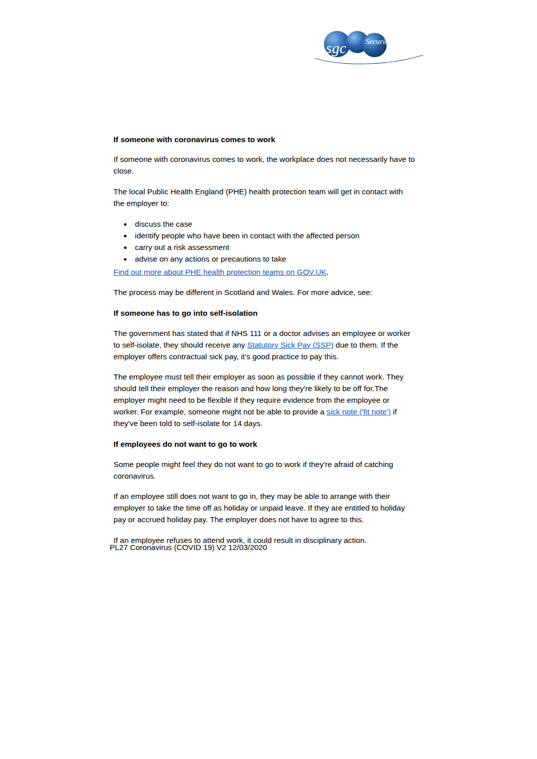sgc Security Services
If someone with coronavirus comes to work
If someone with coronavirus comes to work, the workplace does not necessarily have to close.
The local Public Health England (PHE) health protection team will get in contact with the employer to:
discuss the case
identify people who have been in contact with the affected person
carry out a risk assessment
advise on any actions or precautions to take
Find out more about PHE health protection teams on GOV.UK.
The process may be different in Scotland and Wales. For more advice, see:
If someone has to go into self-isolation
The government has stated that if NHS 111 or a doctor advises an employee or worker to self-isolate, they should receive any Statutory Sick Pay (SSP) due to them. If the employer offers contractual sick pay, it’s good practice to pay this.
The employee must tell their employer as soon as possible if they cannot work. They should tell their employer the reason and how long they're likely to be off for.The employer might need to be flexible if they require evidence from the employee or worker. For example, someone might not be able to provide a sick note ('fit note') if they've been told to self-isolate for 14 days.
If employees do not want to go to work
Some people might feel they do not want to go to work if they're afraid of catching coronavirus.
If an employee still does not want to go in, they may be able to arrange with their employer to take the time off as holiday or unpaid leave. If they are entitled to holiday pay or accrued holiday pay. The employer does not have to agree to this.
If an employee refuses to attend work, it could result in disciplinary action.
PL27 Coronavirus (COVID 19) V2 12/03/2020